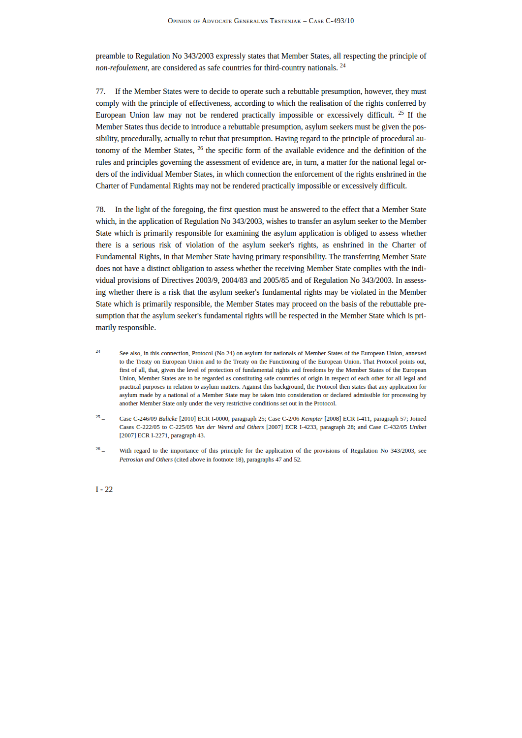Opinion of Advocate Generalms Trstenjak – Case C-493/10
preamble to Regulation No 343/2003 expressly states that Member States, all respecting the principle of non-refoulement, are considered as safe countries for third-country nationals. 24
77. If the Member States were to decide to operate such a rebuttable presumption, however, they must comply with the principle of effectiveness, according to which the realisation of the rights conferred by European Union law may not be rendered practically impossible or excessively difficult. 25 If the Member States thus decide to introduce a rebuttable presumption, asylum seekers must be given the possibility, procedurally, actually to rebut that presumption. Having regard to the principle of procedural autonomy of the Member States, 26 the specific form of the available evidence and the definition of the rules and principles governing the assessment of evidence are, in turn, a matter for the national legal orders of the individual Member States, in which connection the enforcement of the rights enshrined in the Charter of Fundamental Rights may not be rendered practically impossible or excessively difficult.
78. In the light of the foregoing, the first question must be answered to the effect that a Member State which, in the application of Regulation No 343/2003, wishes to transfer an asylum seeker to the Member State which is primarily responsible for examining the asylum application is obliged to assess whether there is a serious risk of violation of the asylum seeker's rights, as enshrined in the Charter of Fundamental Rights, in that Member State having primary responsibility. The transferring Member State does not have a distinct obligation to assess whether the receiving Member State complies with the individual provisions of Directives 2003/9, 2004/83 and 2005/85 and of Regulation No 343/2003. In assessing whether there is a risk that the asylum seeker's fundamental rights may be violated in the Member State which is primarily responsible, the Member States may proceed on the basis of the rebuttable presumption that the asylum seeker's fundamental rights will be respected in the Member State which is primarily responsible.
24 –
See also, in this connection, Protocol (No 24) on asylum for nationals of Member States of the European Union, annexed to the Treaty on European Union and to the Treaty on the Functioning of the European Union. That Protocol points out, first of all, that, given the level of protection of fundamental rights and freedoms by the Member States of the European Union, Member States are to be regarded as constituting safe countries of origin in respect of each other for all legal and practical purposes in relation to asylum matters. Against this background, the Protocol then states that any application for asylum made by a national of a Member State may be taken into consideration or declared admissible for processing by another Member State only under the very restrictive conditions set out in the Protocol.
25 –
Case C-246/09 Bulicke [2010] ECR I-0000, paragraph 25; Case C-2/06 Kempter [2008] ECR I-411, paragraph 57; Joined Cases C-222/05 to C-225/05 Van der Weerd and Others [2007] ECR I-4233, paragraph 28; and Case C-432/05 Unibet [2007] ECR I-2271, paragraph 43.
26 –
With regard to the importance of this principle for the application of the provisions of Regulation No 343/2003, see Petrosian and Others (cited above in footnote 18), paragraphs 47 and 52.
I - 22